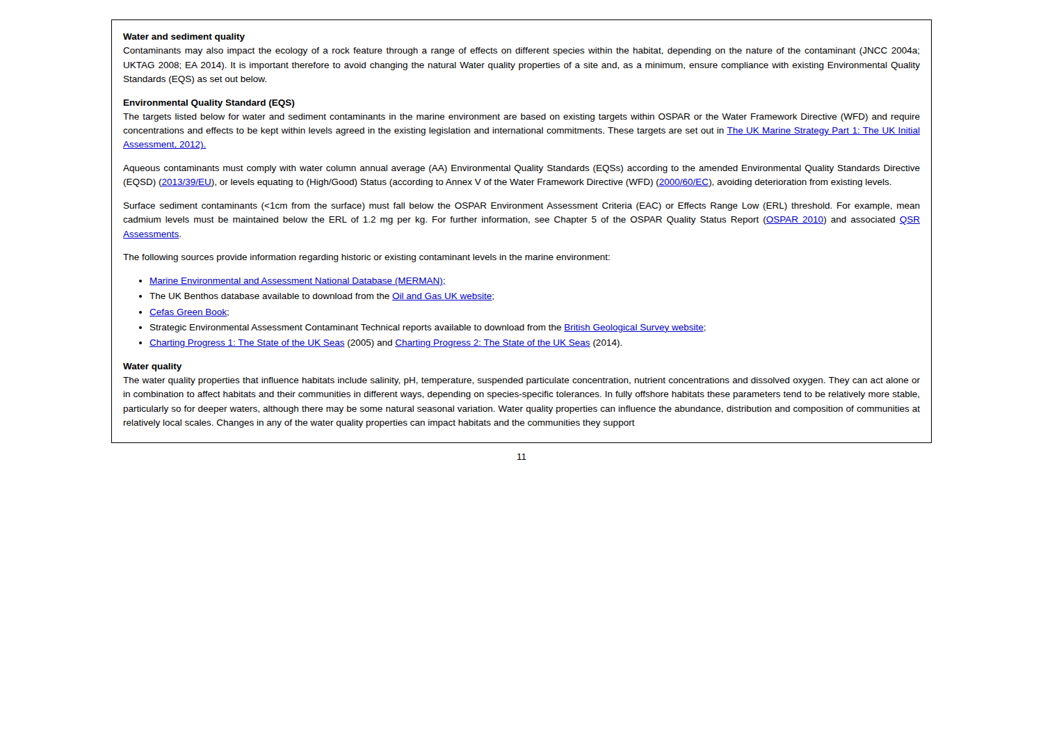Water and sediment quality
Contaminants may also impact the ecology of a rock feature through a range of effects on different species within the habitat, depending on the nature of the contaminant (JNCC 2004a; UKTAG 2008; EA 2014). It is important therefore to avoid changing the natural Water quality properties of a site and, as a minimum, ensure compliance with existing Environmental Quality Standards (EQS) as set out below.
Environmental Quality Standard (EQS)
The targets listed below for water and sediment contaminants in the marine environment are based on existing targets within OSPAR or the Water Framework Directive (WFD) and require concentrations and effects to be kept within levels agreed in the existing legislation and international commitments. These targets are set out in The UK Marine Strategy Part 1: The UK Initial Assessment, 2012).
Aqueous contaminants must comply with water column annual average (AA) Environmental Quality Standards (EQSs) according to the amended Environmental Quality Standards Directive (EQSD) (2013/39/EU), or levels equating to (High/Good) Status (according to Annex V of the Water Framework Directive (WFD) (2000/60/EC), avoiding deterioration from existing levels.
Surface sediment contaminants (<1cm from the surface) must fall below the OSPAR Environment Assessment Criteria (EAC) or Effects Range Low (ERL) threshold. For example, mean cadmium levels must be maintained below the ERL of 1.2 mg per kg. For further information, see Chapter 5 of the OSPAR Quality Status Report (OSPAR 2010) and associated QSR Assessments.
The following sources provide information regarding historic or existing contaminant levels in the marine environment:
Marine Environmental and Assessment National Database (MERMAN);
The UK Benthos database available to download from the Oil and Gas UK website;
Cefas Green Book;
Strategic Environmental Assessment Contaminant Technical reports available to download from the British Geological Survey website;
Charting Progress 1: The State of the UK Seas (2005) and Charting Progress 2: The State of the UK Seas (2014).
Water quality
The water quality properties that influence habitats include salinity, pH, temperature, suspended particulate concentration, nutrient concentrations and dissolved oxygen. They can act alone or in combination to affect habitats and their communities in different ways, depending on species-specific tolerances. In fully offshore habitats these parameters tend to be relatively more stable, particularly so for deeper waters, although there may be some natural seasonal variation. Water quality properties can influence the abundance, distribution and composition of communities at relatively local scales. Changes in any of the water quality properties can impact habitats and the communities they support
11